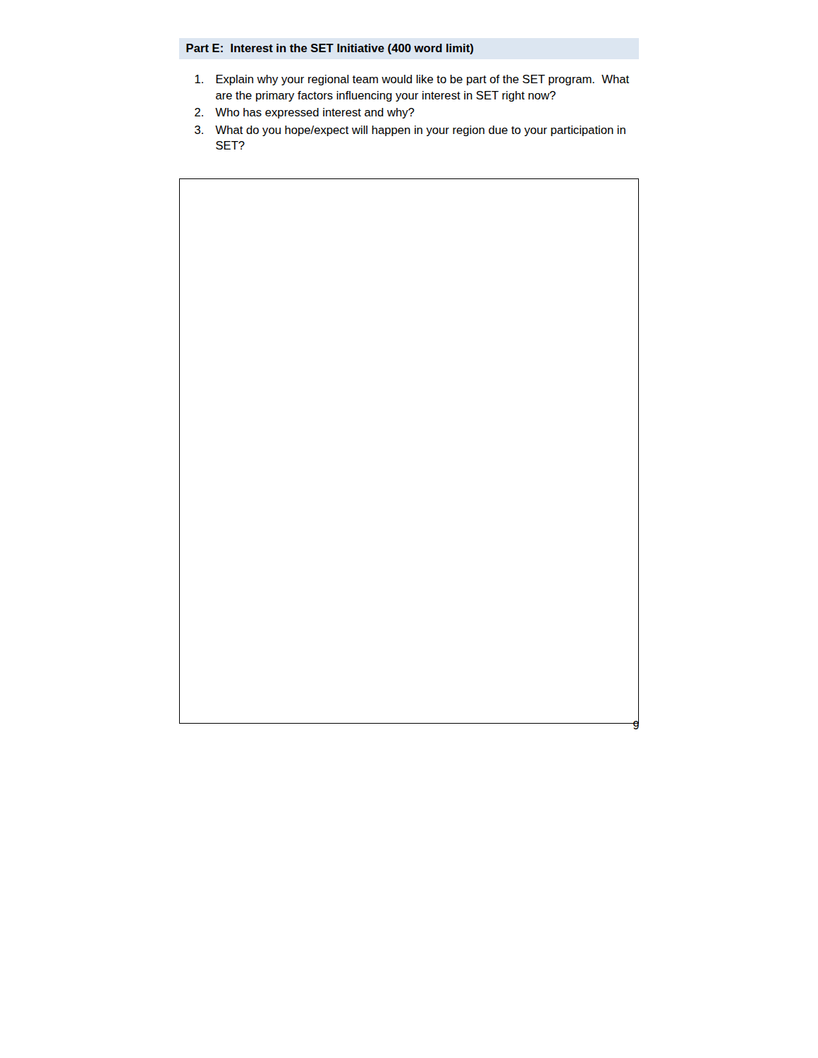Part E: Interest in the SET Initiative (400 word limit)
Explain why your regional team would like to be part of the SET program. What are the primary factors influencing your interest in SET right now?
Who has expressed interest and why?
What do you hope/expect will happen in your region due to your participation in SET?
9